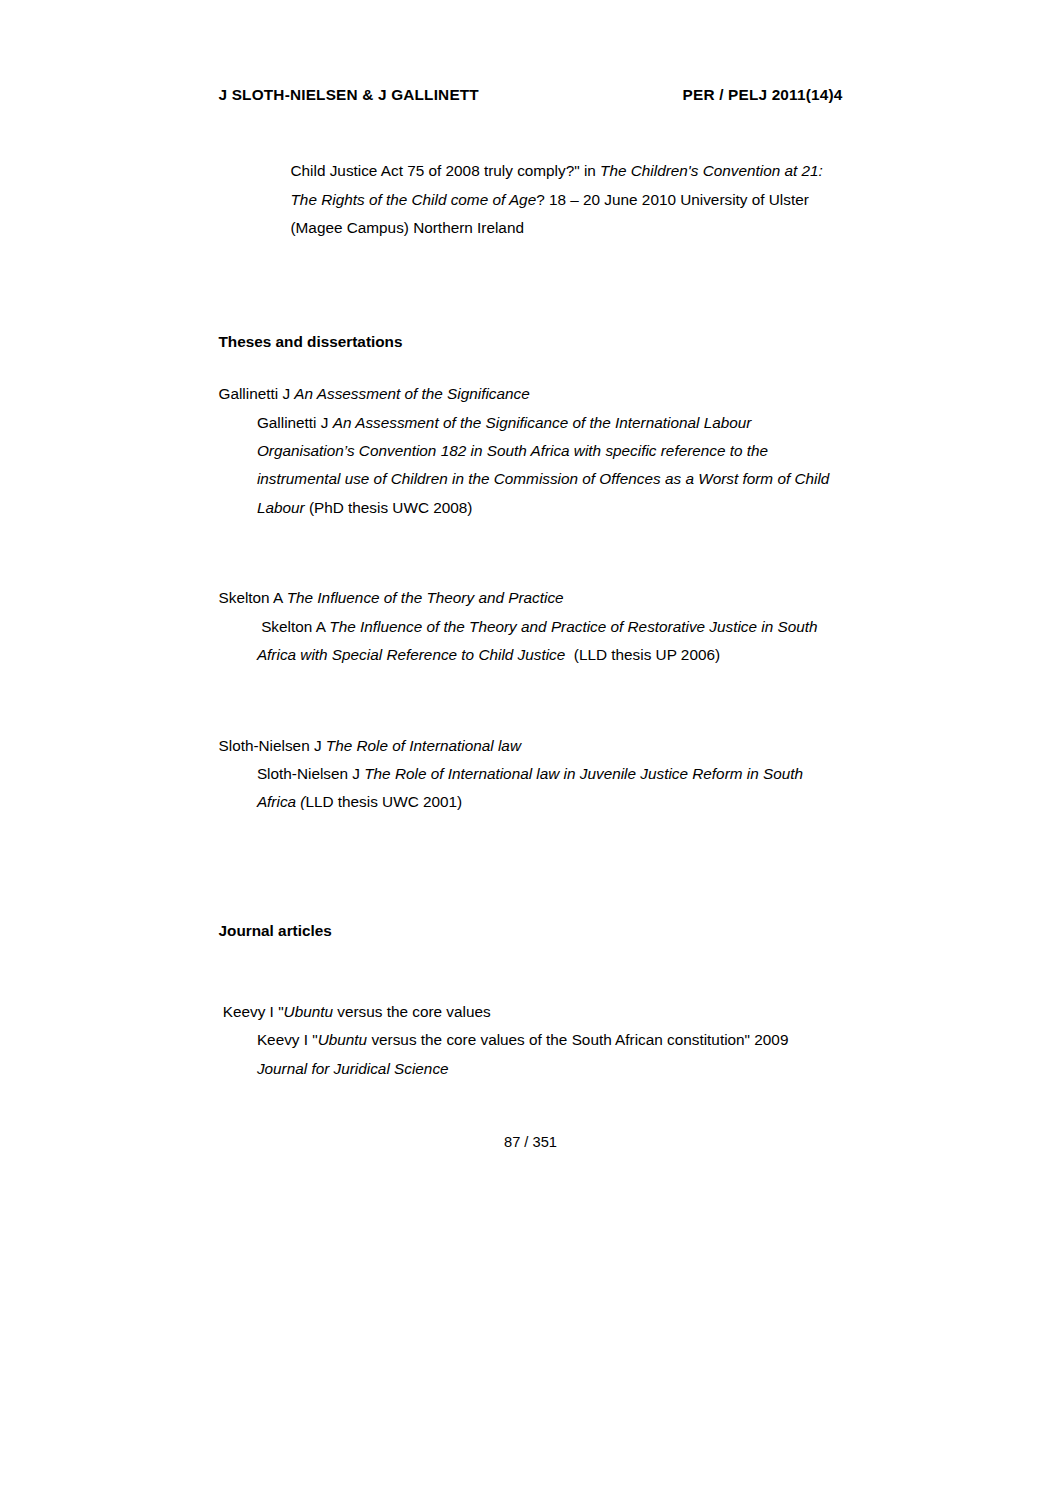J SLOTH-NIELSEN & J GALLINETT
PER / PELJ 2011(14)4
Child Justice Act 75 of 2008 truly comply?" in The Children's Convention at 21: The Rights of the Child come of Age? 18 – 20 June 2010 University of Ulster (Magee Campus) Northern Ireland
Theses and dissertations
Gallinetti J An Assessment of the Significance
Gallinetti J An Assessment of the Significance of the International Labour Organisation’s Convention 182 in South Africa with specific reference to the instrumental use of Children in the Commission of Offences as a Worst form of Child Labour (PhD thesis UWC 2008)
Skelton A The Influence of the Theory and Practice
Skelton A The Influence of the Theory and Practice of Restorative Justice in South Africa with Special Reference to Child Justice (LLD thesis UP 2006)
Sloth-Nielsen J The Role of International law
Sloth-Nielsen J The Role of International law in Juvenile Justice Reform in South Africa (LLD thesis UWC 2001)
Journal articles
Keevy I "Ubuntu versus the core values
Keevy I "Ubuntu versus the core values of the South African constitution" 2009 Journal for Juridical Science
87 / 351